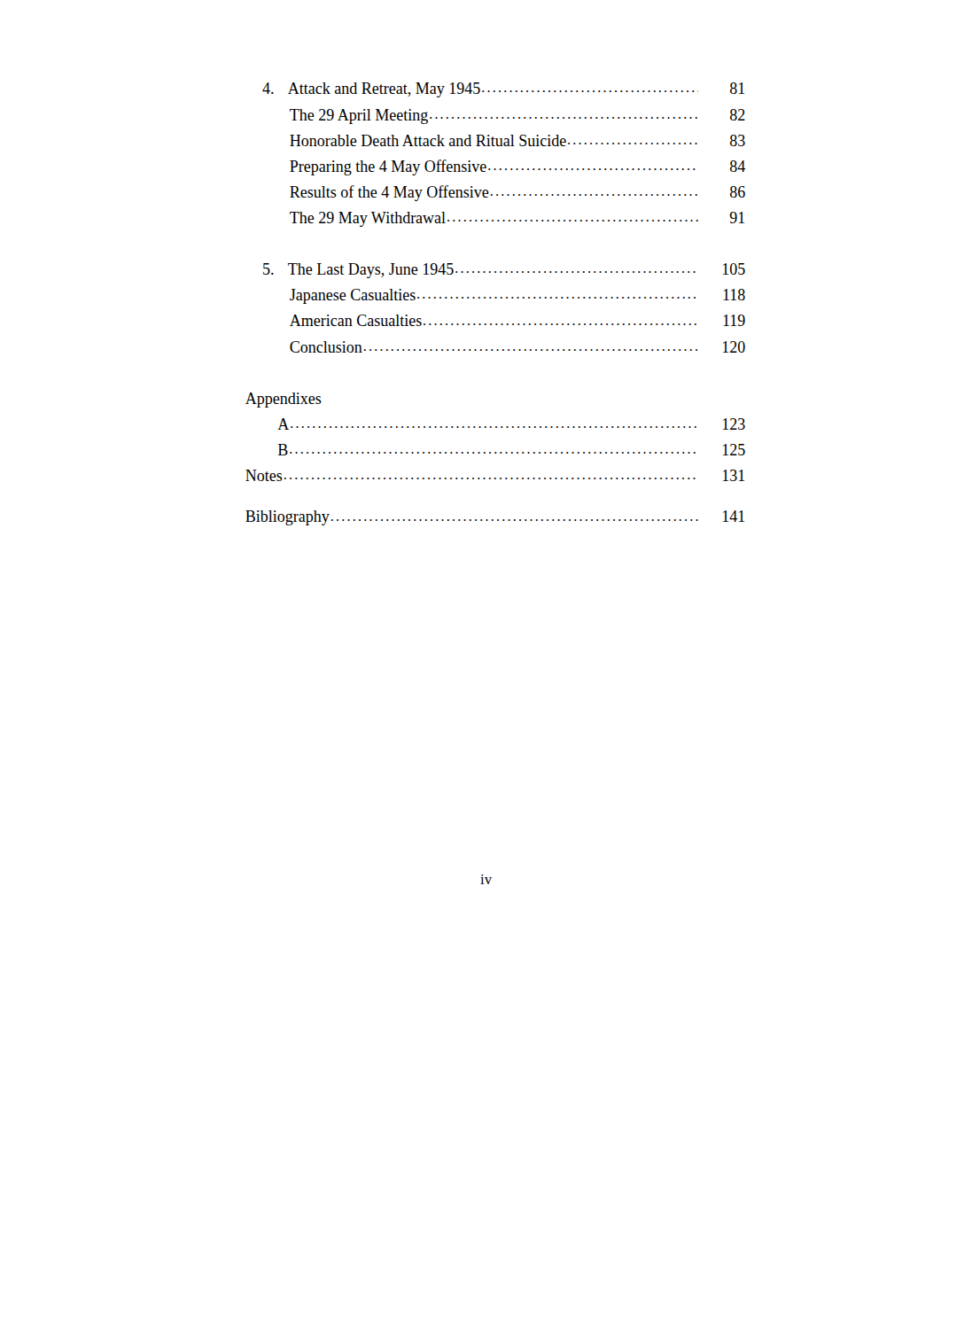4. Attack and Retreat, May 1945 ................................................................................................... 81
The 29 April Meeting ................................................................................................... 82
Honorable Death Attack and Ritual Suicide ................................................................................................... 83
Preparing the 4 May Offensive ................................................................................................... 84
Results of the 4 May Offensive ................................................................................................... 86
The 29 May Withdrawal ................................................................................................... 91
5. The Last Days, June 1945 ................................................................................................... 105
Japanese Casualties ................................................................................................... 118
American Casualties ................................................................................................... 119
Conclusion ................................................................................................... 120
Appendixes
A ................................................................................................... 123
B ................................................................................................... 125
Notes ................................................................................................... 131
Bibliography ................................................................................................... 141
iv